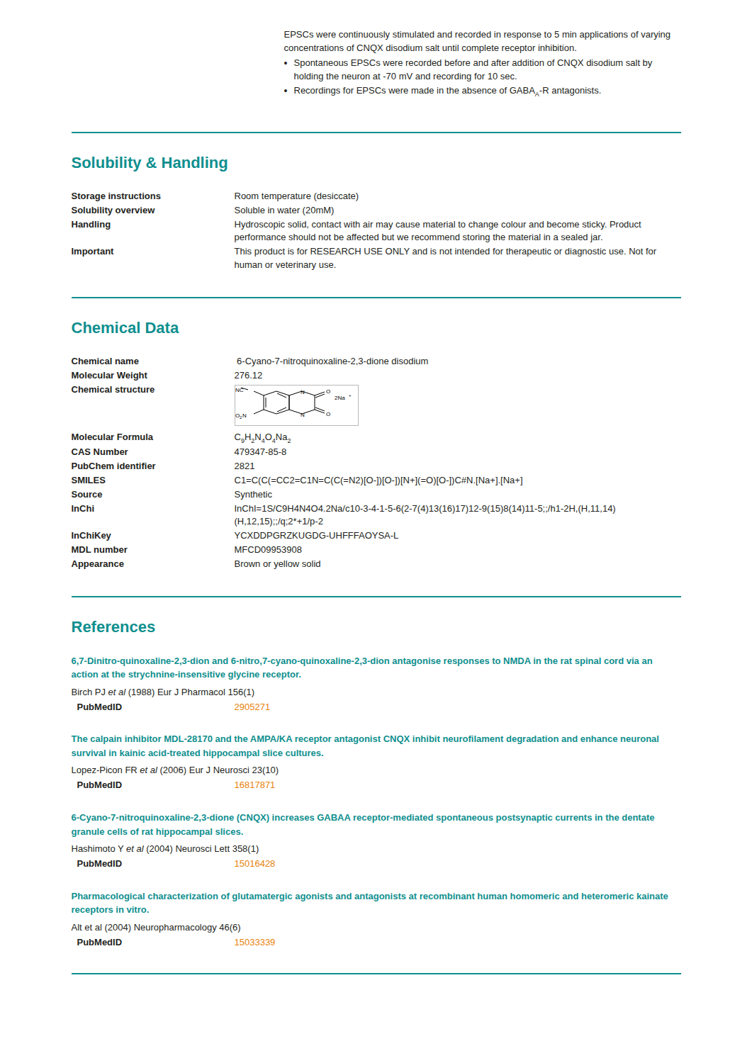EPSCs were continuously stimulated and recorded in response to 5 min applications of varying concentrations of CNQX disodium salt until complete receptor inhibition.
Spontaneous EPSCs were recorded before and after addition of CNQX disodium salt by holding the neuron at -70 mV and recording for 10 sec.
Recordings for EPSCs were made in the absence of GABAA-R antagonists.
Solubility & Handling
| Storage instructions | Room temperature (desiccate) |
| Solubility overview | Soluble in water (20mM) |
| Handling | Hydroscopic solid, contact with air may cause material to change colour and become sticky. Product performance should not be affected but we recommend storing the material in a sealed jar. |
| Important | This product is for RESEARCH USE ONLY and is not intended for therapeutic or diagnostic use. Not for human or veterinary use. |
Chemical Data
| Chemical name | 6-Cyano-7-nitroquinoxaline-2,3-dione disodium |
| Molecular Weight | 276.12 |
| Chemical structure | NC O 2 N N N O O 2Na + |
| Molecular Formula | C 9 H 2 N 4 O 4 Na 2 |
| CAS Number | 479347-85-8 |
| PubChem identifier | 2821 |
| SMILES | C1=C(C(=CC2=C1N=C(C(=N2)[O-])[O-])[N+](=O)[O-])C#N.[Na+].[Na+] |
| Source | Synthetic |
| InChi | InChI=1S/C9H4N4O4.2Na/c10-3-4-1-5-6(2-7(4)13(16)17)12-9(15)8(14)11-5;;/h1-2H,(H,11,14)(H,12,15);;/q;2*+1/p-2 |
| InChiKey | YCXDDPGRZKUGDG-UHFFFAOYSA-L |
| MDL number | MFCD09953908 |
| Appearance | Brown or yellow solid |
References
6,7-Dinitro-quinoxaline-2,3-dion and 6-nitro,7-cyano-quinoxaline-2,3-dion antagonise responses to NMDA in the rat spinal cord via an action at the strychnine-insensitive glycine receptor.
Birch PJ et al (1988) Eur J Pharmacol 156(1)
PubMedID 2905271
The calpain inhibitor MDL-28170 and the AMPA/KA receptor antagonist CNQX inhibit neurofilament degradation and enhance neuronal survival in kainic acid-treated hippocampal slice cultures.
Lopez-Picon FR et al (2006) Eur J Neurosci 23(10)
PubMedID 16817871
6-Cyano-7-nitroquinoxaline-2,3-dione (CNQX) increases GABAA receptor-mediated spontaneous postsynaptic currents in the dentate granule cells of rat hippocampal slices.
Hashimoto Y et al (2004) Neurosci Lett 358(1)
PubMedID 15016428
Pharmacological characterization of glutamatergic agonists and antagonists at recombinant human homomeric and heteromeric kainate receptors in vitro.
Alt et al (2004) Neuropharmacology 46(6)
PubMedID 15033339